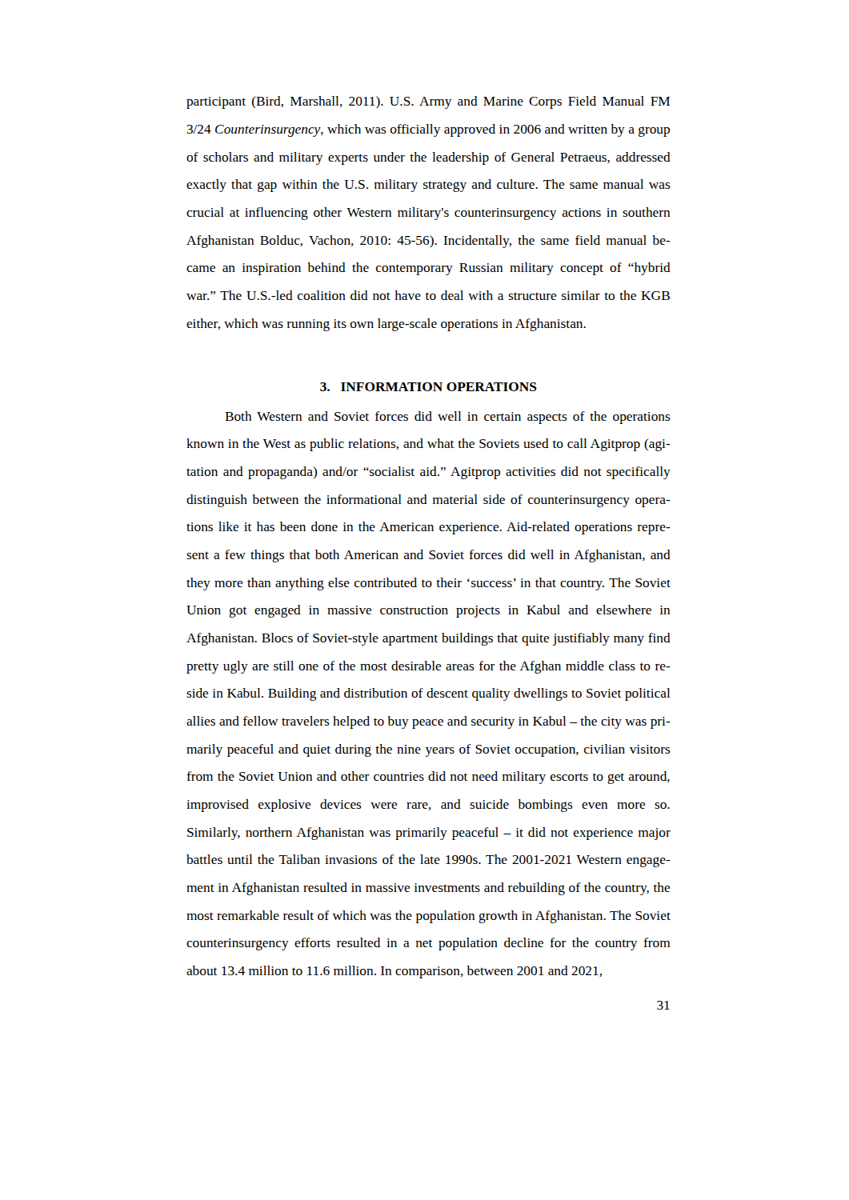participant (Bird, Marshall, 2011). U.S. Army and Marine Corps Field Manual FM 3/24 Counterinsurgency, which was officially approved in 2006 and written by a group of scholars and military experts under the leadership of General Petraeus, addressed exactly that gap within the U.S. military strategy and culture. The same manual was crucial at influencing other Western military's counterinsurgency actions in southern Afghanistan Bolduc, Vachon, 2010: 45-56). Incidentally, the same field manual became an inspiration behind the contemporary Russian military concept of “hybrid war.” The U.S.-led coalition did not have to deal with a structure similar to the KGB either, which was running its own large-scale operations in Afghanistan.
3. INFORMATION OPERATIONS
Both Western and Soviet forces did well in certain aspects of the operations known in the West as public relations, and what the Soviets used to call Agitprop (agitation and propaganda) and/or “socialist aid.” Agitprop activities did not specifically distinguish between the informational and material side of counterinsurgency operations like it has been done in the American experience. Aid-related operations represent a few things that both American and Soviet forces did well in Afghanistan, and they more than anything else contributed to their ‘success’ in that country. The Soviet Union got engaged in massive construction projects in Kabul and elsewhere in Afghanistan. Blocs of Soviet-style apartment buildings that quite justifiably many find pretty ugly are still one of the most desirable areas for the Afghan middle class to reside in Kabul. Building and distribution of descent quality dwellings to Soviet political allies and fellow travelers helped to buy peace and security in Kabul – the city was primarily peaceful and quiet during the nine years of Soviet occupation, civilian visitors from the Soviet Union and other countries did not need military escorts to get around, improvised explosive devices were rare, and suicide bombings even more so. Similarly, northern Afghanistan was primarily peaceful – it did not experience major battles until the Taliban invasions of the late 1990s. The 2001-2021 Western engagement in Afghanistan resulted in massive investments and rebuilding of the country, the most remarkable result of which was the population growth in Afghanistan. The Soviet counterinsurgency efforts resulted in a net population decline for the country from about 13.4 million to 11.6 million. In comparison, between 2001 and 2021,
31